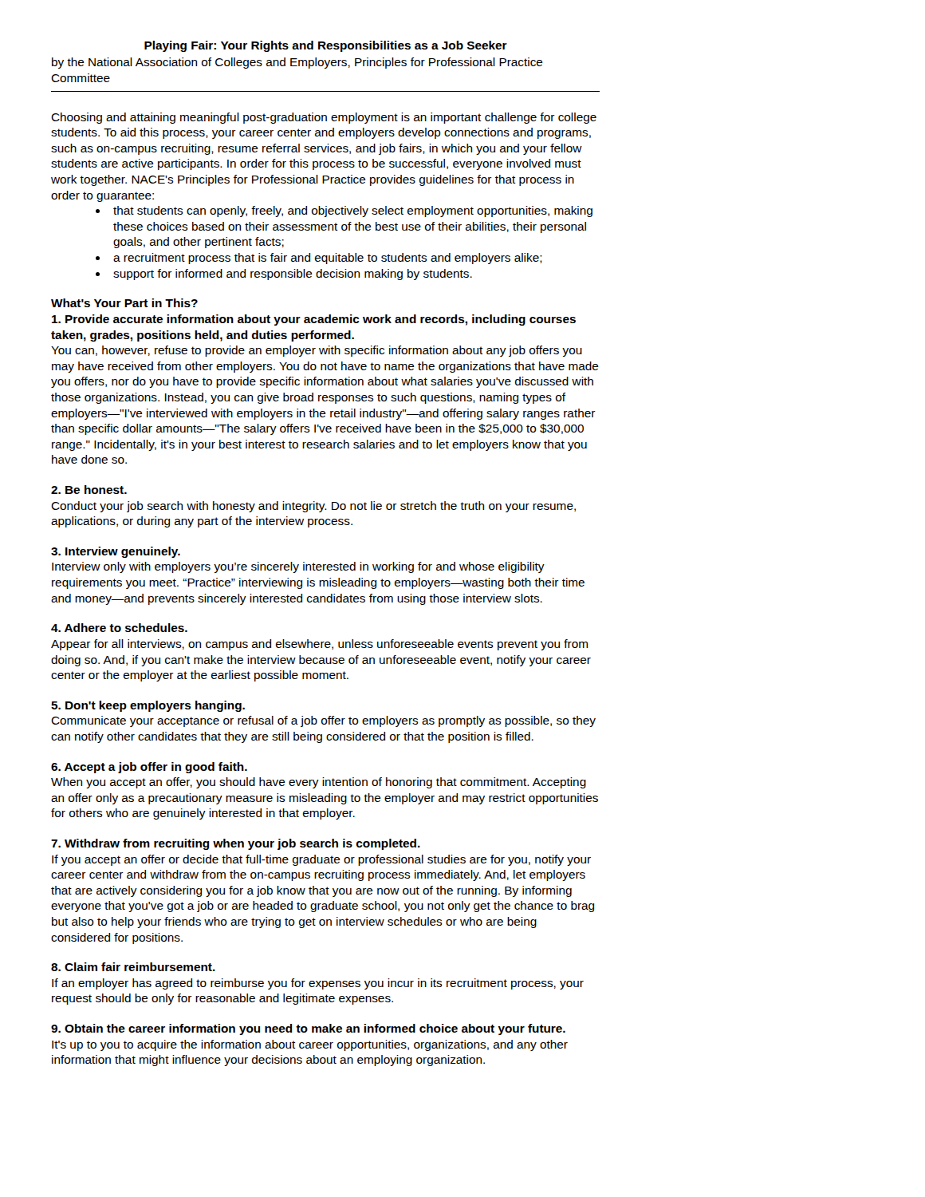Playing Fair: Your Rights and Responsibilities as a Job Seeker
by the National Association of Colleges and Employers, Principles for Professional Practice Committee
Choosing and attaining meaningful post-graduation employment is an important challenge for college students. To aid this process, your career center and employers develop connections and programs, such as on-campus recruiting, resume referral services, and job fairs, in which you and your fellow students are active participants. In order for this process to be successful, everyone involved must work together. NACE's Principles for Professional Practice provides guidelines for that process in order to guarantee:
that students can openly, freely, and objectively select employment opportunities, making these choices based on their assessment of the best use of their abilities, their personal goals, and other pertinent facts;
a recruitment process that is fair and equitable to students and employers alike;
support for informed and responsible decision making by students.
What's Your Part in This?
1. Provide accurate information about your academic work and records, including courses taken, grades, positions held, and duties performed.
You can, however, refuse to provide an employer with specific information about any job offers you may have received from other employers. You do not have to name the organizations that have made you offers, nor do you have to provide specific information about what salaries you've discussed with those organizations. Instead, you can give broad responses to such questions, naming types of employers—"I've interviewed with employers in the retail industry"—and offering salary ranges rather than specific dollar amounts—"The salary offers I've received have been in the $25,000 to $30,000 range." Incidentally, it's in your best interest to research salaries and to let employers know that you have done so.
2. Be honest.
Conduct your job search with honesty and integrity. Do not lie or stretch the truth on your resume, applications, or during any part of the interview process.
3. Interview genuinely.
Interview only with employers you’re sincerely interested in working for and whose eligibility requirements you meet. “Practice” interviewing is misleading to employers—wasting both their time and money—and prevents sincerely interested candidates from using those interview slots.
4. Adhere to schedules.
Appear for all interviews, on campus and elsewhere, unless unforeseeable events prevent you from doing so. And, if you can't make the interview because of an unforeseeable event, notify your career center or the employer at the earliest possible moment.
5. Don't keep employers hanging.
Communicate your acceptance or refusal of a job offer to employers as promptly as possible, so they can notify other candidates that they are still being considered or that the position is filled.
6. Accept a job offer in good faith.
When you accept an offer, you should have every intention of honoring that commitment. Accepting an offer only as a precautionary measure is misleading to the employer and may restrict opportunities for others who are genuinely interested in that employer.
7. Withdraw from recruiting when your job search is completed.
If you accept an offer or decide that full-time graduate or professional studies are for you, notify your career center and withdraw from the on-campus recruiting process immediately. And, let employers that are actively considering you for a job know that you are now out of the running. By informing everyone that you've got a job or are headed to graduate school, you not only get the chance to brag but also to help your friends who are trying to get on interview schedules or who are being considered for positions.
8. Claim fair reimbursement.
If an employer has agreed to reimburse you for expenses you incur in its recruitment process, your request should be only for reasonable and legitimate expenses.
9. Obtain the career information you need to make an informed choice about your future.
It's up to you to acquire the information about career opportunities, organizations, and any other information that might influence your decisions about an employing organization.